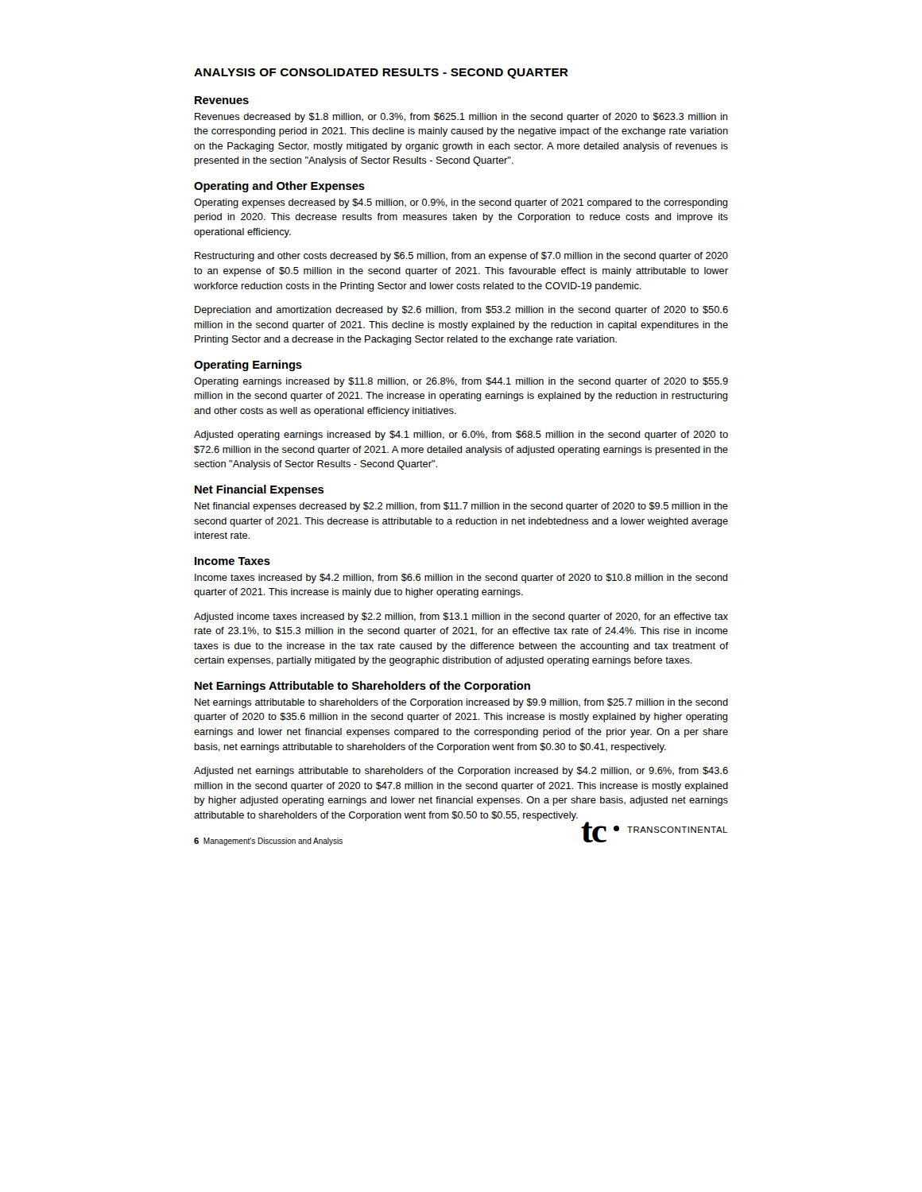ANALYSIS OF CONSOLIDATED RESULTS - SECOND QUARTER
Revenues
Revenues decreased by $1.8 million, or 0.3%, from $625.1 million in the second quarter of 2020 to $623.3 million in the corresponding period in 2021. This decline is mainly caused by the negative impact of the exchange rate variation on the Packaging Sector, mostly mitigated by organic growth in each sector. A more detailed analysis of revenues is presented in the section "Analysis of Sector Results - Second Quarter".
Operating and Other Expenses
Operating expenses decreased by $4.5 million, or 0.9%, in the second quarter of 2021 compared to the corresponding period in 2020. This decrease results from measures taken by the Corporation to reduce costs and improve its operational efficiency.
Restructuring and other costs decreased by $6.5 million, from an expense of $7.0 million in the second quarter of 2020 to an expense of $0.5 million in the second quarter of 2021. This favourable effect is mainly attributable to lower workforce reduction costs in the Printing Sector and lower costs related to the COVID-19 pandemic.
Depreciation and amortization decreased by $2.6 million, from $53.2 million in the second quarter of 2020 to $50.6 million in the second quarter of 2021. This decline is mostly explained by the reduction in capital expenditures in the Printing Sector and a decrease in the Packaging Sector related to the exchange rate variation.
Operating Earnings
Operating earnings increased by $11.8 million, or 26.8%, from $44.1 million in the second quarter of 2020 to $55.9 million in the second quarter of 2021. The increase in operating earnings is explained by the reduction in restructuring and other costs as well as operational efficiency initiatives.
Adjusted operating earnings increased by $4.1 million, or 6.0%, from $68.5 million in the second quarter of 2020 to $72.6 million in the second quarter of 2021. A more detailed analysis of adjusted operating earnings is presented in the section "Analysis of Sector Results - Second Quarter".
Net Financial Expenses
Net financial expenses decreased by $2.2 million, from $11.7 million in the second quarter of 2020 to $9.5 million in the second quarter of 2021. This decrease is attributable to a reduction in net indebtedness and a lower weighted average interest rate.
Income Taxes
Income taxes increased by $4.2 million, from $6.6 million in the second quarter of 2020 to $10.8 million in the second quarter of 2021. This increase is mainly due to higher operating earnings.
Adjusted income taxes increased by $2.2 million, from $13.1 million in the second quarter of 2020, for an effective tax rate of 23.1%, to $15.3 million in the second quarter of 2021, for an effective tax rate of 24.4%. This rise in income taxes is due to the increase in the tax rate caused by the difference between the accounting and tax treatment of certain expenses, partially mitigated by the geographic distribution of adjusted operating earnings before taxes.
Net Earnings Attributable to Shareholders of the Corporation
Net earnings attributable to shareholders of the Corporation increased by $9.9 million, from $25.7 million in the second quarter of 2020 to $35.6 million in the second quarter of 2021. This increase is mostly explained by higher operating earnings and lower net financial expenses compared to the corresponding period of the prior year. On a per share basis, net earnings attributable to shareholders of the Corporation went from $0.30 to $0.41, respectively.
Adjusted net earnings attributable to shareholders of the Corporation increased by $4.2 million, or 9.6%, from $43.6 million in the second quarter of 2020 to $47.8 million in the second quarter of 2021. This increase is mostly explained by higher adjusted operating earnings and lower net financial expenses. On a per share basis, adjusted net earnings attributable to shareholders of the Corporation went from $0.50 to $0.55, respectively.
6 Management's Discussion and Analysis
tc TRANSCONTINENTAL